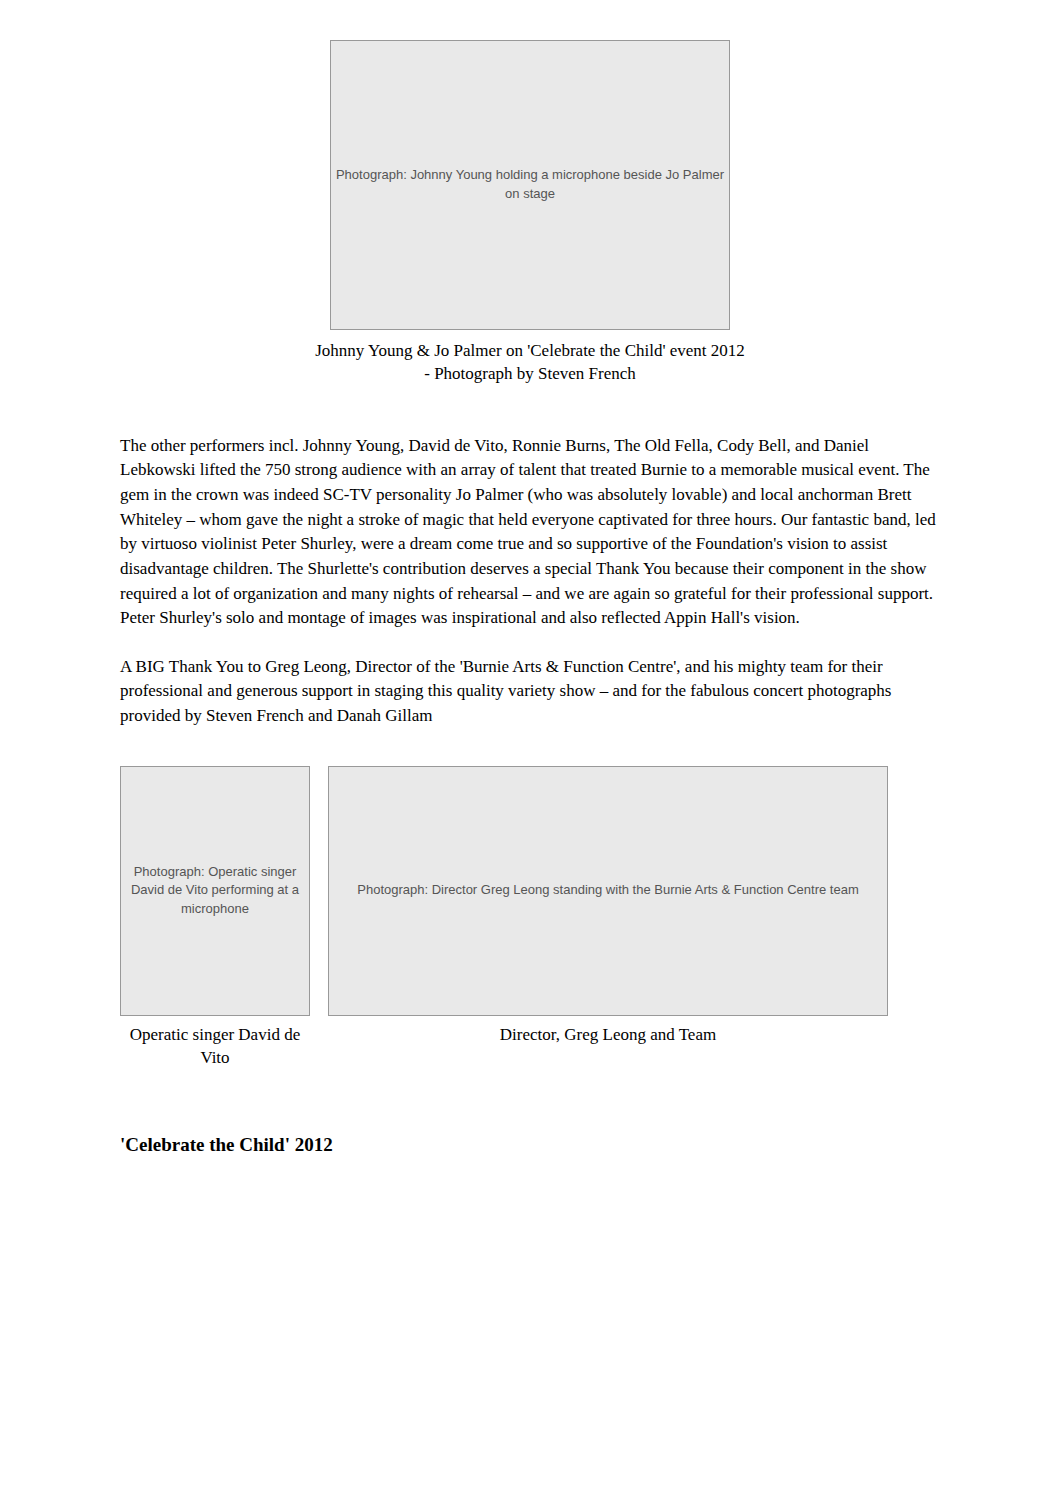Photograph: Johnny Young holding a microphone beside Jo Palmer on stage
Johnny Young & Jo Palmer on 'Celebrate the Child' event 2012
- Photograph by Steven French
The other performers incl. Johnny Young, David de Vito, Ronnie Burns, The Old Fella, Cody Bell, and Daniel Lebkowski lifted the 750 strong audience with an array of talent that treated Burnie to a memorable musical event. The gem in the crown was indeed SC-TV personality Jo Palmer (who was absolutely lovable) and local anchorman Brett Whiteley – whom gave the night a stroke of magic that held everyone captivated for three hours. Our fantastic band, led by virtuoso violinist Peter Shurley, were a dream come true and so supportive of the Foundation's vision to assist disadvantage children. The Shurlette's contribution deserves a special Thank You because their component in the show required a lot of organization and many nights of rehearsal – and we are again so grateful for their professional support. Peter Shurley's solo and montage of images was inspirational and also reflected Appin Hall's vision.
A BIG Thank You to Greg Leong, Director of the 'Burnie Arts & Function Centre', and his mighty team for their professional and generous support in staging this quality variety show – and for the fabulous concert photographs provided by Steven French and Danah Gillam
Photograph: Operatic singer David de Vito performing at a microphone
Operatic singer David de Vito
Photograph: Director Greg Leong standing with the Burnie Arts & Function Centre team
Director, Greg Leong and Team
'Celebrate the Child' 2012